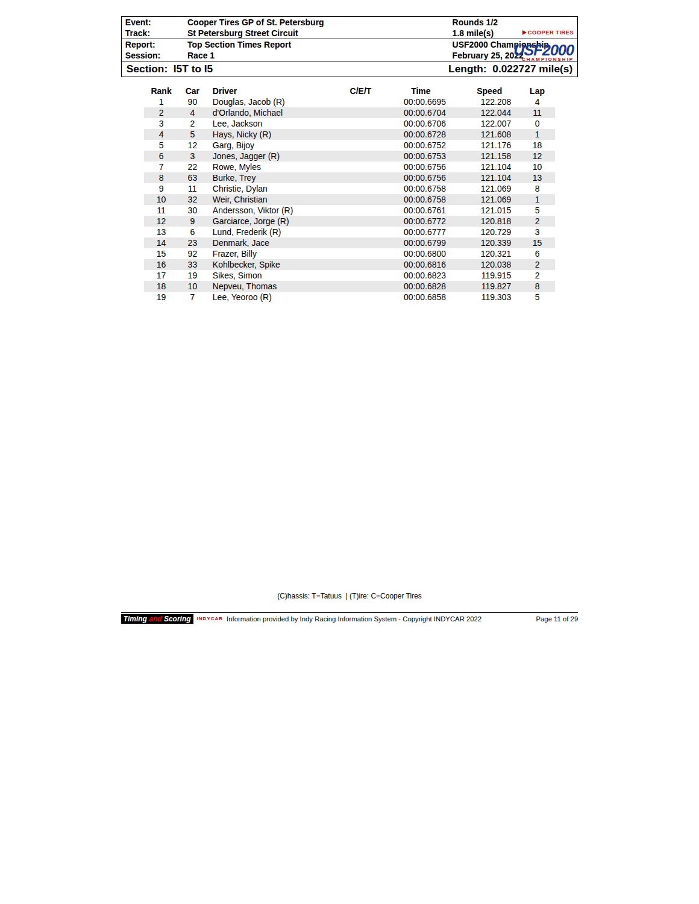| Event: | Cooper Tires GP of St. Petersburg | Rounds 1/2 |
| Track: | St Petersburg Street Circuit | 1.8 mile(s) |
| Report: | Top Section Times Report | USF2000 Championship |
| Session: | Race 1 | February 25, 2022 |
COOPER TIRES
USF2000
CHAMPIONSHIP
Section: I5T to I5
Length: 0.022727 mile(s)
| Rank | Car | Driver | C/E/T | Time | Speed | Lap |
| --- | --- | --- | --- | --- | --- | --- |
| 1 | 90 | Douglas, Jacob (R) | | 00:00.6695 | 122.208 | 4 |
| 2 | 4 | d'Orlando, Michael | | 00:00.6704 | 122.044 | 11 |
| 3 | 2 | Lee, Jackson | | 00:00.6706 | 122.007 | 0 |
| 4 | 5 | Hays, Nicky (R) | | 00:00.6728 | 121.608 | 1 |
| 5 | 12 | Garg, Bijoy | | 00:00.6752 | 121.176 | 18 |
| 6 | 3 | Jones, Jagger (R) | | 00:00.6753 | 121.158 | 12 |
| 7 | 22 | Rowe, Myles | | 00:00.6756 | 121.104 | 10 |
| 8 | 63 | Burke, Trey | | 00:00.6756 | 121.104 | 13 |
| 9 | 11 | Christie, Dylan | | 00:00.6758 | 121.069 | 8 |
| 10 | 32 | Weir, Christian | | 00:00.6758 | 121.069 | 1 |
| 11 | 30 | Andersson, Viktor (R) | | 00:00.6761 | 121.015 | 5 |
| 12 | 9 | Garciarce, Jorge (R) | | 00:00.6772 | 120.818 | 2 |
| 13 | 6 | Lund, Frederik (R) | | 00:00.6777 | 120.729 | 3 |
| 14 | 23 | Denmark, Jace | | 00:00.6799 | 120.339 | 15 |
| 15 | 92 | Frazer, Billy | | 00:00.6800 | 120.321 | 6 |
| 16 | 33 | Kohlbecker, Spike | | 00:00.6816 | 120.038 | 2 |
| 17 | 19 | Sikes, Simon | | 00:00.6823 | 119.915 | 2 |
| 18 | 10 | Nepveu, Thomas | | 00:00.6828 | 119.827 | 8 |
| 19 | 7 | Lee, Yeoroo (R) | | 00:00.6858 | 119.303 | 5 |
(C)hassis: T=Tatuus | (T)ire: C=Cooper Tires
Timing and Scoring INDYCAR Information provided by Indy Racing Information System - Copyright INDYCAR 2022
Page 11 of 29